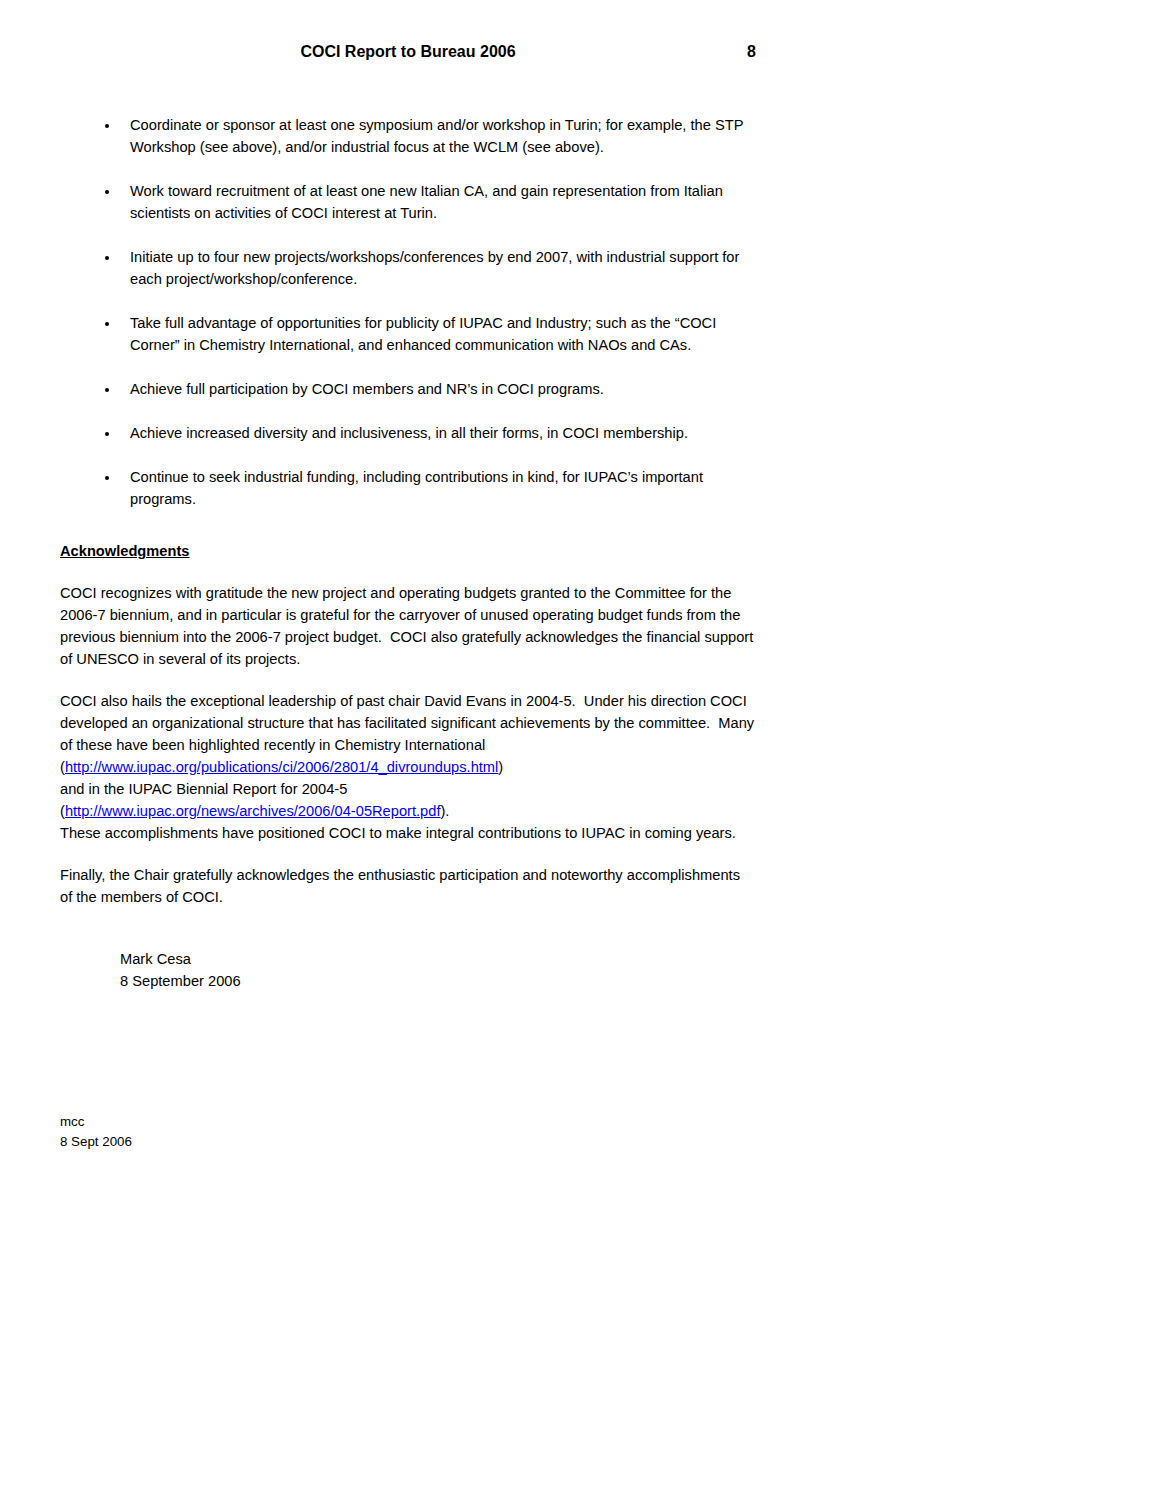COCI Report to Bureau 2006 8
Coordinate or sponsor at least one symposium and/or workshop in Turin; for example, the STP Workshop (see above), and/or industrial focus at the WCLM (see above).
Work toward recruitment of at least one new Italian CA, and gain representation from Italian scientists on activities of COCI interest at Turin.
Initiate up to four new projects/workshops/conferences by end 2007, with industrial support for each project/workshop/conference.
Take full advantage of opportunities for publicity of IUPAC and Industry; such as the “COCI Corner” in Chemistry International, and enhanced communication with NAOs and CAs.
Achieve full participation by COCI members and NR’s in COCI programs.
Achieve increased diversity and inclusiveness, in all their forms, in COCI membership.
Continue to seek industrial funding, including contributions in kind, for IUPAC’s important programs.
Acknowledgments
COCI recognizes with gratitude the new project and operating budgets granted to the Committee for the 2006-7 biennium, and in particular is grateful for the carryover of unused operating budget funds from the previous biennium into the 2006-7 project budget. COCI also gratefully acknowledges the financial support of UNESCO in several of its projects.
COCI also hails the exceptional leadership of past chair David Evans in 2004-5. Under his direction COCI developed an organizational structure that has facilitated significant achievements by the committee. Many of these have been highlighted recently in Chemistry International
(http://www.iupac.org/publications/ci/2006/2801/4_divroundups.html)
and in the IUPAC Biennial Report for 2004-5
(http://www.iupac.org/news/archives/2006/04-05Report.pdf).
These accomplishments have positioned COCI to make integral contributions to IUPAC in coming years.
Finally, the Chair gratefully acknowledges the enthusiastic participation and noteworthy accomplishments of the members of COCI.
Mark Cesa
8 September 2006
mcc
8 Sept 2006